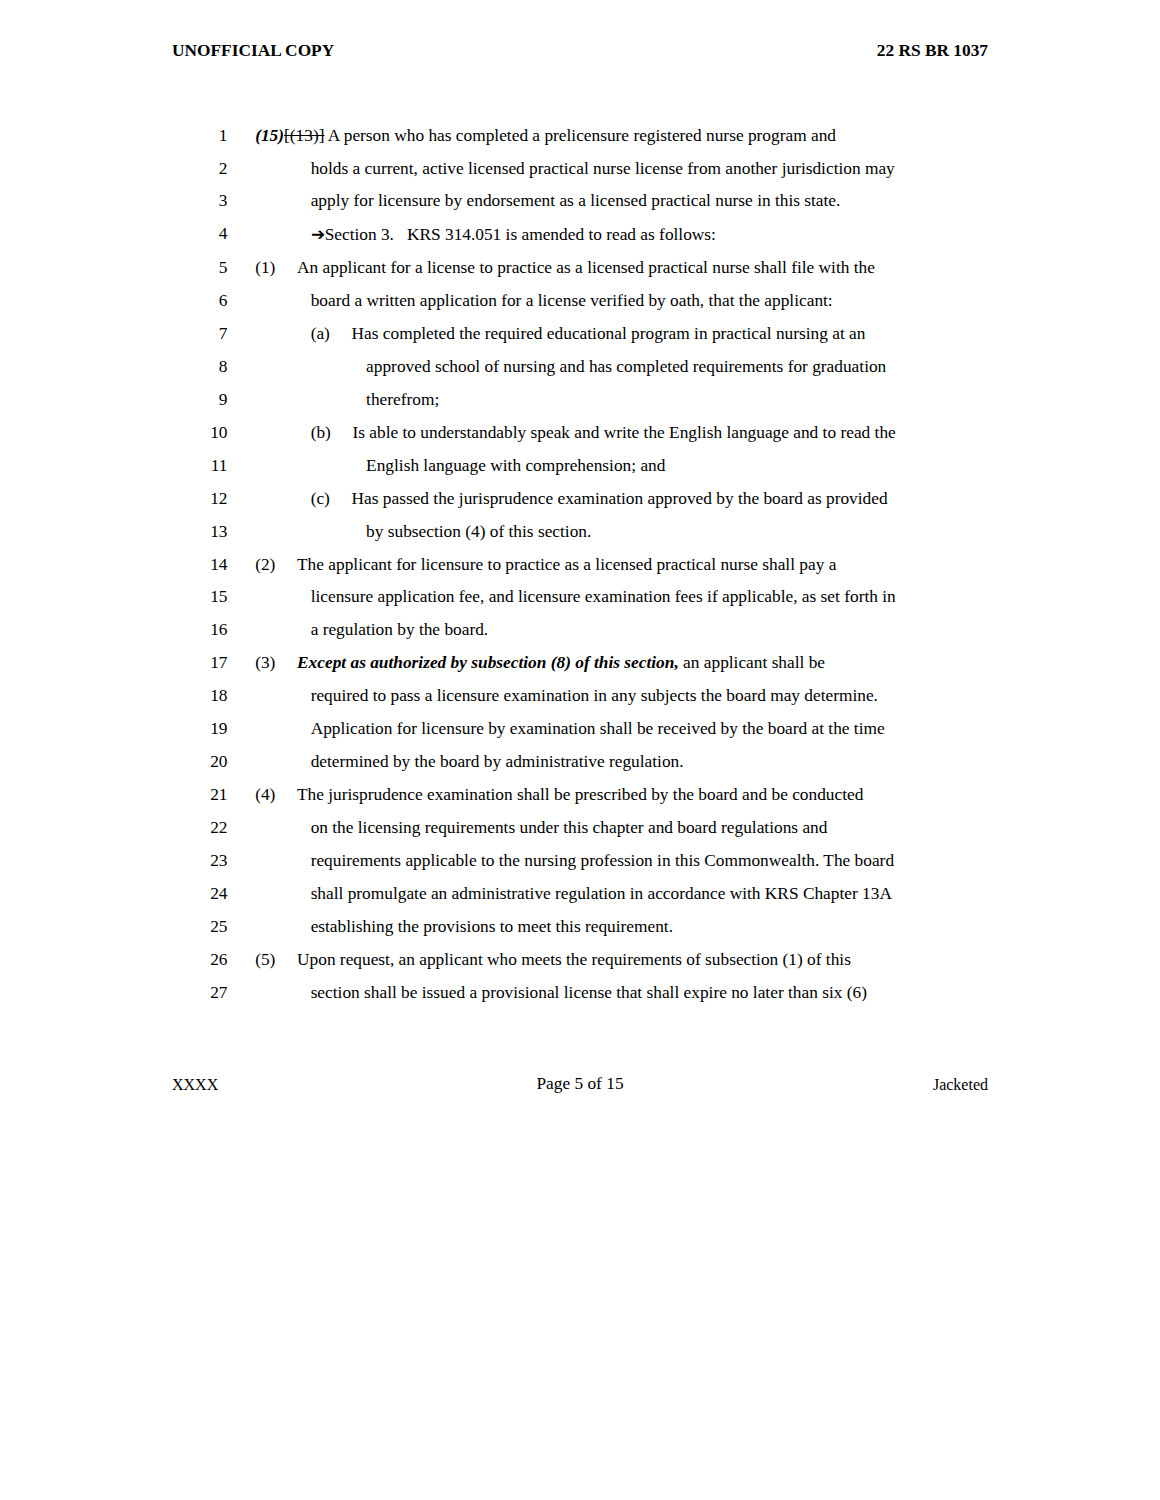UNOFFICIAL COPY 22 RS BR 1037
1
(15)[(13)] A person who has completed a prelicensure registered nurse program and
2
holds a current, active licensed practical nurse license from another jurisdiction may
3
apply for licensure by endorsement as a licensed practical nurse in this state.
4
➔Section 3. KRS 314.051 is amended to read as follows:
5
(1) An applicant for a license to practice as a licensed practical nurse shall file with the
6
board a written application for a license verified by oath, that the applicant:
7
(a) Has completed the required educational program in practical nursing at an
8
approved school of nursing and has completed requirements for graduation
9
therefrom;
10
(b) Is able to understandably speak and write the English language and to read the
11
English language with comprehension; and
12
(c) Has passed the jurisprudence examination approved by the board as provided
13
by subsection (4) of this section.
14
(2) The applicant for licensure to practice as a licensed practical nurse shall pay a
15
licensure application fee, and licensure examination fees if applicable, as set forth in
16
a regulation by the board.
17
(3) Except as authorized by subsection (8) of this section, an applicant shall be
18
required to pass a licensure examination in any subjects the board may determine.
19
Application for licensure by examination shall be received by the board at the time
20
determined by the board by administrative regulation.
21
(4) The jurisprudence examination shall be prescribed by the board and be conducted
22
on the licensing requirements under this chapter and board regulations and
23
requirements applicable to the nursing profession in this Commonwealth. The board
24
shall promulgate an administrative regulation in accordance with KRS Chapter 13A
25
establishing the provisions to meet this requirement.
26
(5) Upon request, an applicant who meets the requirements of subsection (1) of this
27
section shall be issued a provisional license that shall expire no later than six (6)
XXXX
Page 5 of 15
Jacketed